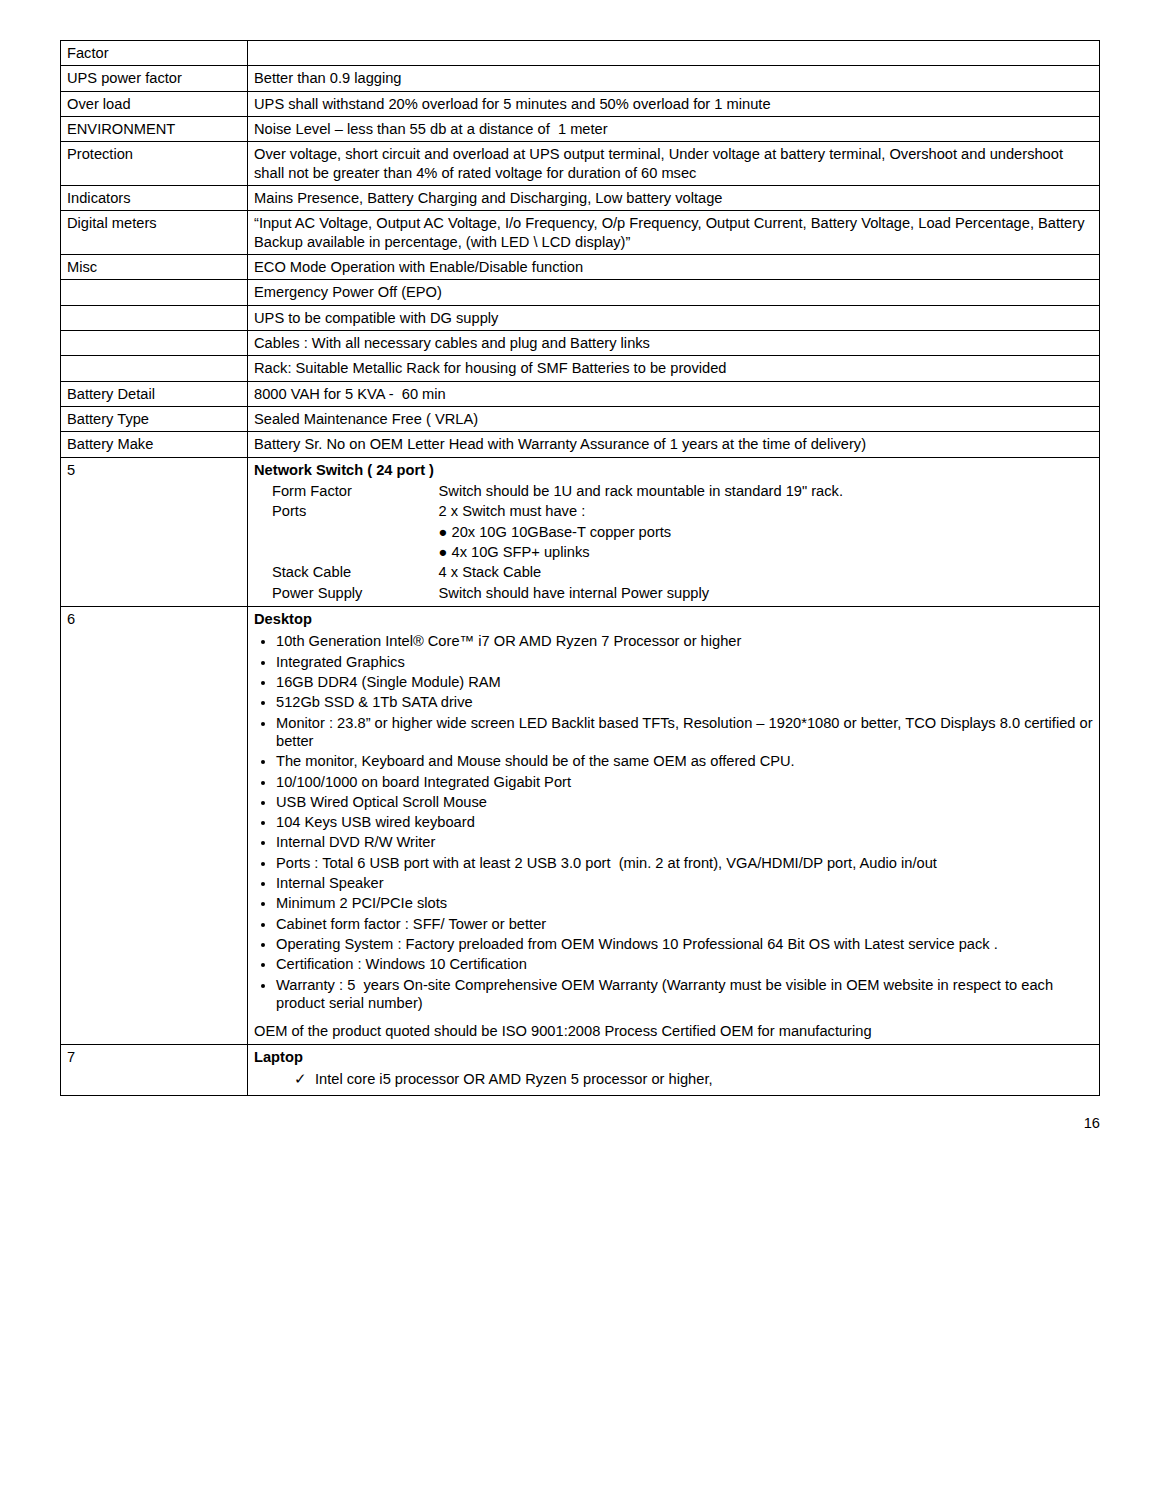| Factor | |
| UPS power factor | Better than 0.9 lagging |
| Over load | UPS shall withstand 20% overload for 5 minutes and 50% overload for 1 minute |
| ENVIRONMENT | Noise Level – less than 55 db at a distance of 1 meter |
| Protection | Over voltage, short circuit and overload at UPS output terminal, Under voltage at battery terminal, Overshoot and undershoot shall not be greater than 4% of rated voltage for duration of 60 msec |
| Indicators | Mains Presence, Battery Charging and Discharging, Low battery voltage |
| Digital meters | “Input AC Voltage, Output AC Voltage, I/o Frequency, O/p Frequency, Output Current, Battery Voltage, Load Percentage, Battery Backup available in percentage, (with LED \ LCD display)” |
| Misc | ECO Mode Operation with Enable/Disable function |
| | Emergency Power Off (EPO) |
| | UPS to be compatible with DG supply |
| | Cables : With all necessary cables and plug and Battery links |
| | Rack: Suitable Metallic Rack for housing of SMF Batteries to be provided |
| Battery Detail | 8000 VAH for 5 KVA - 60 min |
| Battery Type | Sealed Maintenance Free ( VRLA) |
| Battery Make | Battery Sr. No on OEM Letter Head with Warranty Assurance of 1 years at the time of delivery) |
| 5 | Network Switch ( 24 port ) / Form Factor / Switch should be 1U and rack mountable in standard 19" rack. / / Ports / 2 x Switch must have : / / / ● 20x 10G 10GBase-T copper ports / / / ● 4x 10G SFP+ uplinks / / Stack Cable / 4 x Stack Cable / / Power Supply / Switch should have internal Power supply / |
| 6 | Desktop 10th Generation Intel® Core™ i7 OR AMD Ryzen 7 Processor or higher Integrated Graphics 16GB DDR4 (Single Module) RAM 512Gb SSD & 1Tb SATA drive Monitor : 23.8” or higher wide screen LED Backlit based TFTs, Resolution – 1920*1080 or better, TCO Displays 8.0 certified or better The monitor, Keyboard and Mouse should be of the same OEM as offered CPU. 10/100/1000 on board Integrated Gigabit Port USB Wired Optical Scroll Mouse 104 Keys USB wired keyboard Internal DVD R/W Writer Ports : Total 6 USB port with at least 2 USB 3.0 port (min. 2 at front), VGA/HDMI/DP port, Audio in/out Internal Speaker Minimum 2 PCI/PCIe slots Cabinet form factor : SFF/ Tower or better Operating System : Factory preloaded from OEM Windows 10 Professional 64 Bit OS with Latest service pack . Certification : Windows 10 Certification Warranty : 5 years On-site Comprehensive OEM Warranty (Warranty must be visible in OEM website in respect to each product serial number) OEM of the product quoted should be ISO 9001:2008 Process Certified OEM for manufacturing |
| 7 | Laptop Intel core i5 processor OR AMD Ryzen 5 processor or higher, |
16